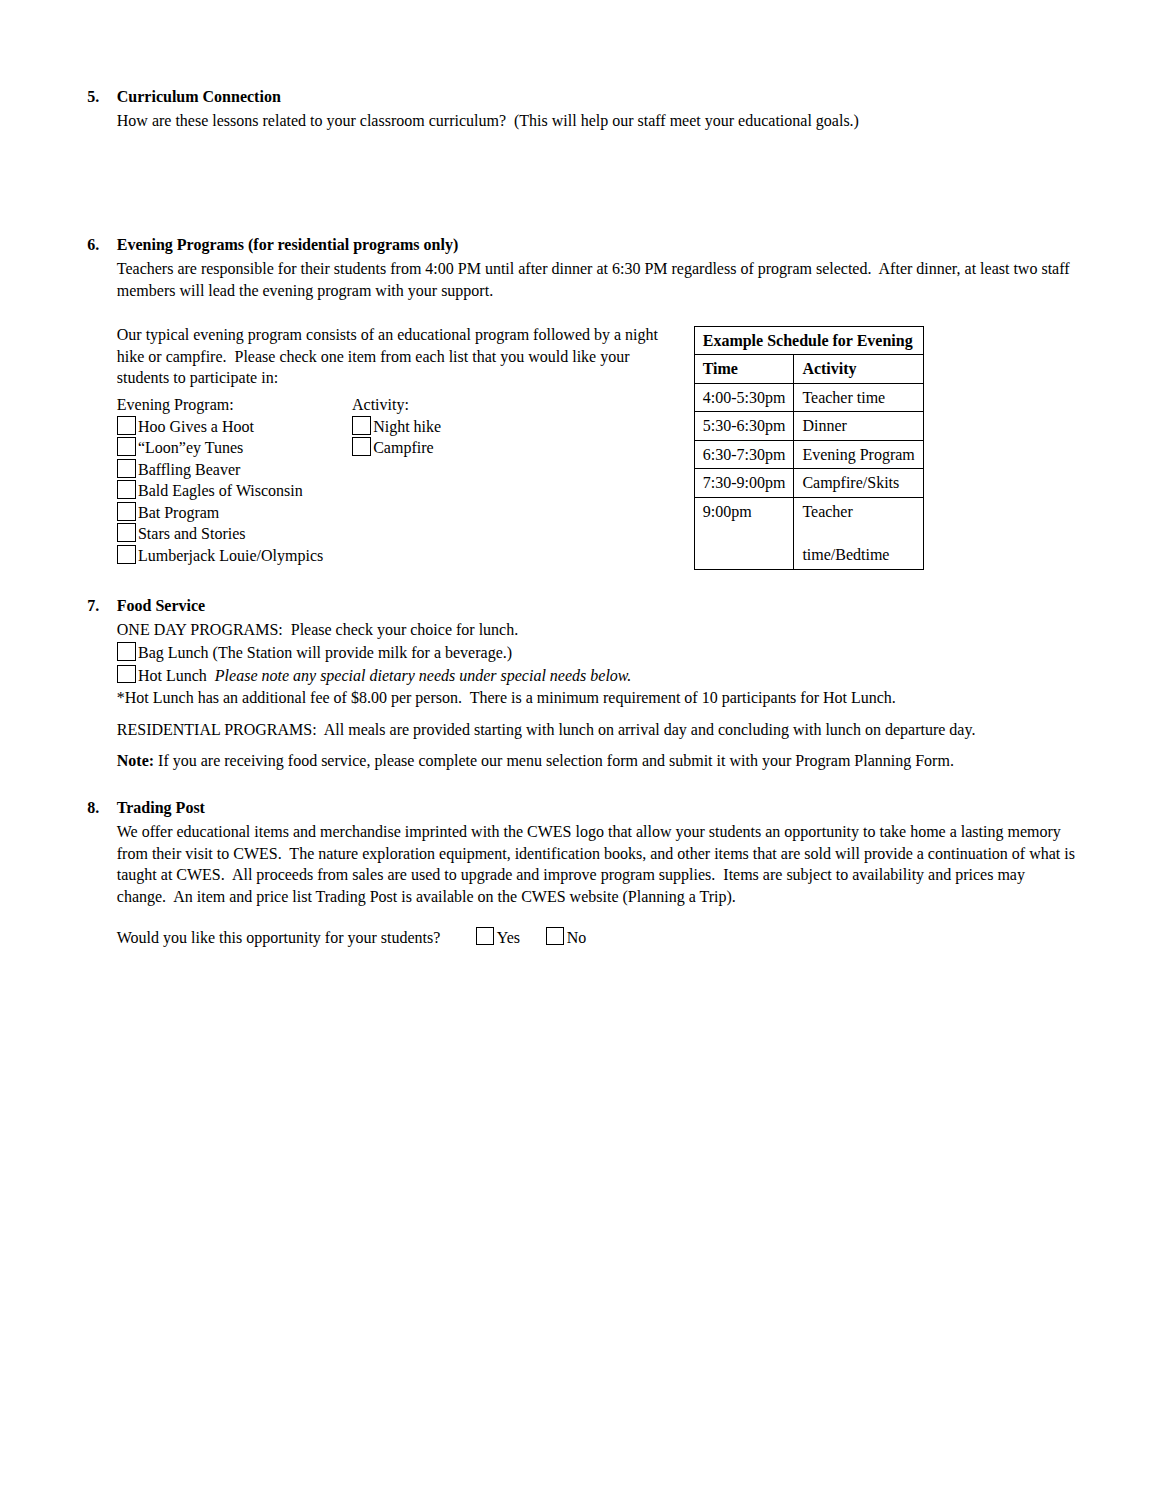5.
Curriculum Connection
How are these lessons related to your classroom curriculum? (This will help our staff meet your educational goals.)
6.
Evening Programs (for residential programs only)
Teachers are responsible for their students from 4:00 PM until after dinner at 6:30 PM regardless of program selected. After dinner, at least two staff members will lead the evening program with your support.
Our typical evening program consists of an educational program followed by a night hike or campfire. Please check one item from each list that you would like your students to participate in:
Evening Program:
Activity:
Hoo Gives a Hoot
“Loon”ey Tunes
Baffling Beaver
Bald Eagles of Wisconsin
Bat Program
Stars and Stories
Lumberjack Louie/Olympics
Night hike
Campfire
Example Schedule for Evening
| Time | Activity |
| --- | --- |
| 4:00-5:30pm | Teacher time |
| 5:30-6:30pm | Dinner |
| 6:30-7:30pm | Evening Program |
| 7:30-9:00pm | Campfire/Skits |
| 9:00pm | Teacher time/Bedtime |
7.
Food Service
ONE DAY PROGRAMS: Please check your choice for lunch.
Bag Lunch (The Station will provide milk for a beverage.)
Hot Lunch Please note any special dietary needs under special needs below.
*Hot Lunch has an additional fee of $8.00 per person. There is a minimum requirement of 10 participants for Hot Lunch.
RESIDENTIAL PROGRAMS: All meals are provided starting with lunch on arrival day and concluding with lunch on departure day.
Note: If you are receiving food service, please complete our menu selection form and submit it with your Program Planning Form.
8.
Trading Post
We offer educational items and merchandise imprinted with the CWES logo that allow your students an opportunity to take home a lasting memory from their visit to CWES. The nature exploration equipment, identification books, and other items that are sold will provide a continuation of what is taught at CWES. All proceeds from sales are used to upgrade and improve program supplies. Items are subject to availability and prices may change. An item and price list Trading Post is available on the CWES website (Planning a Trip).
Would you like this opportunity for your students? Yes No